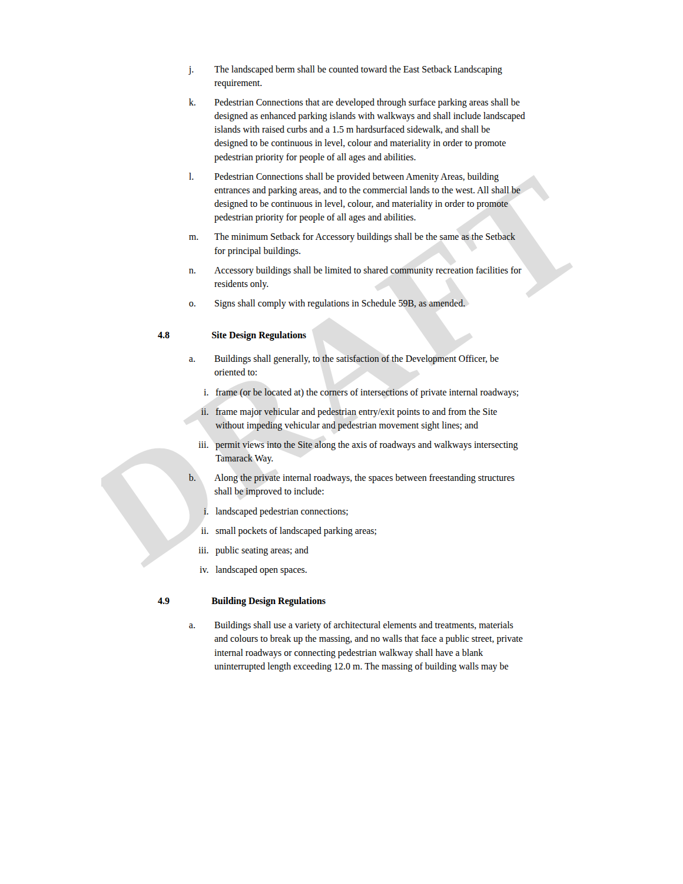DRAFT
j.
The landscaped berm shall be counted toward the East Setback Landscaping requirement.
k.
Pedestrian Connections that are developed through surface parking areas shall be designed as enhanced parking islands with walkways and shall include landscaped islands with raised curbs and a 1.5 m hardsurfaced sidewalk, and shall be designed to be continuous in level, colour and materiality in order to promote pedestrian priority for people of all ages and abilities.
l.
Pedestrian Connections shall be provided between Amenity Areas, building entrances and parking areas, and to the commercial lands to the west. All shall be designed to be continuous in level, colour, and materiality in order to promote pedestrian priority for people of all ages and abilities.
m.
The minimum Setback for Accessory buildings shall be the same as the Setback for principal buildings.
n.
Accessory buildings shall be limited to shared community recreation facilities for residents only.
o.
Signs shall comply with regulations in Schedule 59B, as amended.
4.8
Site Design Regulations
a.
Buildings shall generally, to the satisfaction of the Development Officer, be oriented to:
i.
frame (or be located at) the corners of intersections of private internal roadways;
ii.
frame major vehicular and pedestrian entry/exit points to and from the Site without impeding vehicular and pedestrian movement sight lines; and
iii.
permit views into the Site along the axis of roadways and walkways intersecting Tamarack Way.
b.
Along the private internal roadways, the spaces between freestanding structures shall be improved to include:
i.
landscaped pedestrian connections;
ii.
small pockets of landscaped parking areas;
iii.
public seating areas; and
iv.
landscaped open spaces.
4.9
Building Design Regulations
a.
Buildings shall use a variety of architectural elements and treatments, materials and colours to break up the massing, and no walls that face a public street, private internal roadways or connecting pedestrian walkway shall have a blank uninterrupted length exceeding 12.0 m. The massing of building walls may be